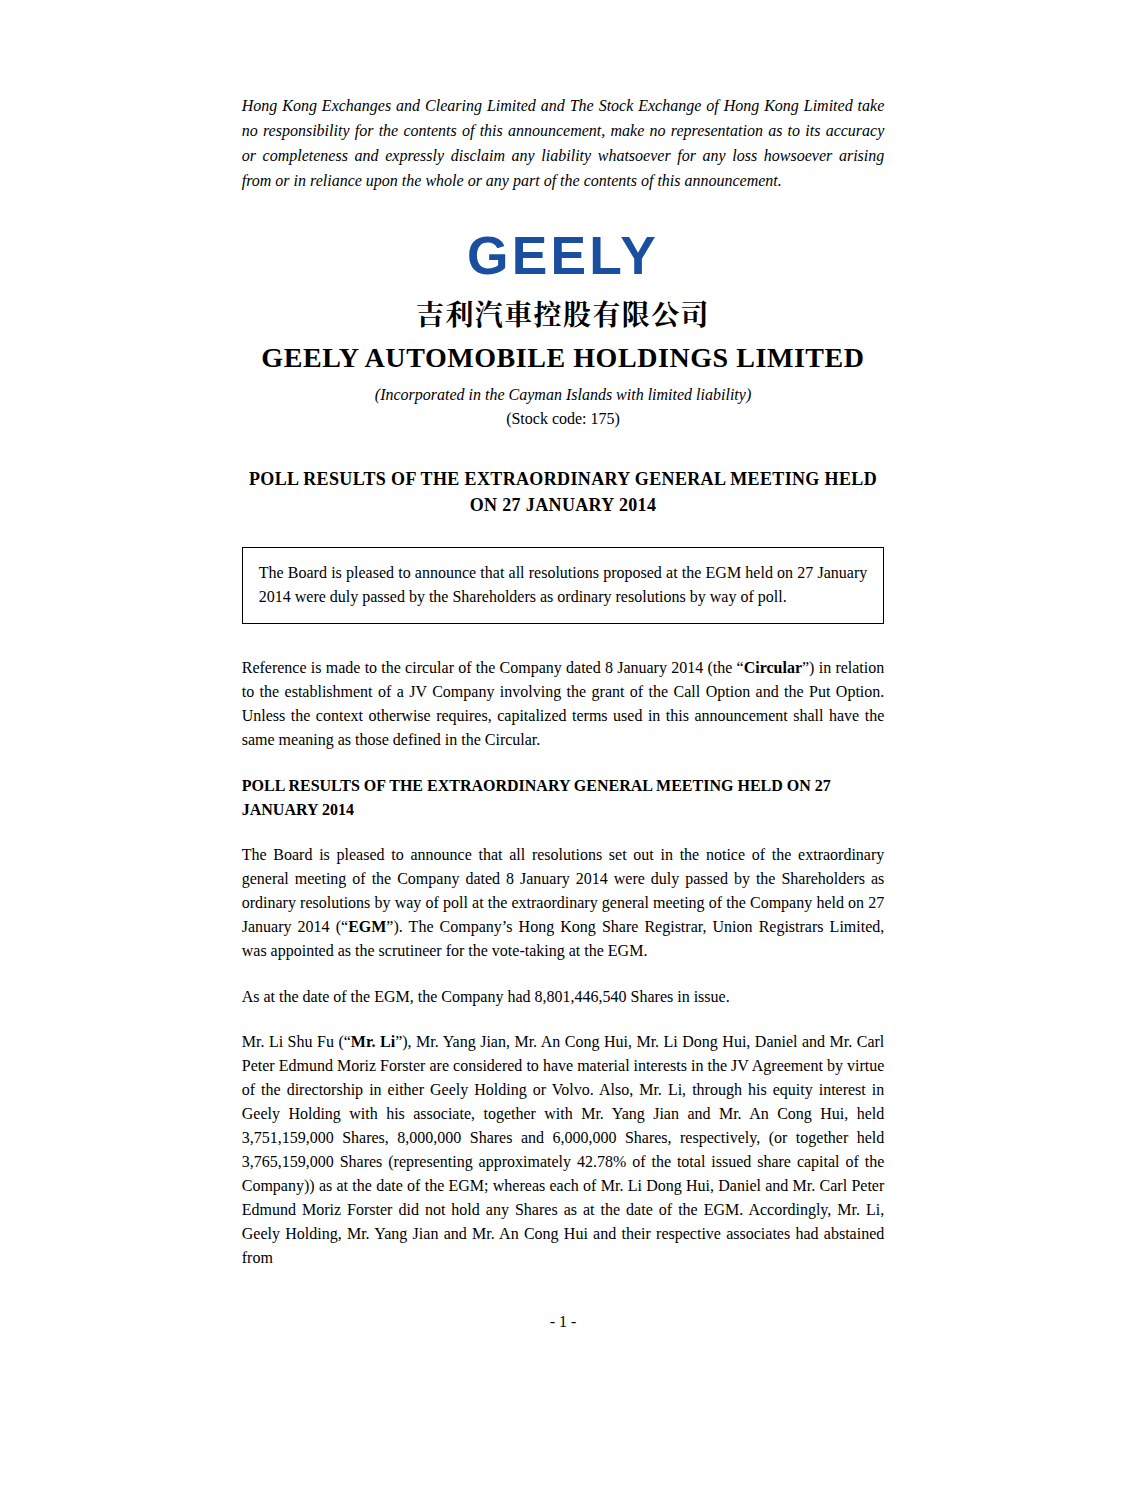Hong Kong Exchanges and Clearing Limited and The Stock Exchange of Hong Kong Limited take no responsibility for the contents of this announcement, make no representation as to its accuracy or completeness and expressly disclaim any liability whatsoever for any loss howsoever arising from or in reliance upon the whole or any part of the contents of this announcement.
GEELY
吉利汽車控股有限公司
GEELY AUTOMOBILE HOLDINGS LIMITED
(Incorporated in the Cayman Islands with limited liability)
(Stock code: 175)
POLL RESULTS OF THE EXTRAORDINARY GENERAL MEETING HELD
ON 27 JANUARY 2014
The Board is pleased to announce that all resolutions proposed at the EGM held on 27 January 2014 were duly passed by the Shareholders as ordinary resolutions by way of poll.
Reference is made to the circular of the Company dated 8 January 2014 (the “Circular”) in relation to the establishment of a JV Company involving the grant of the Call Option and the Put Option. Unless the context otherwise requires, capitalized terms used in this announcement shall have the same meaning as those defined in the Circular.
POLL RESULTS OF THE EXTRAORDINARY GENERAL MEETING HELD ON 27 JANUARY 2014
The Board is pleased to announce that all resolutions set out in the notice of the extraordinary general meeting of the Company dated 8 January 2014 were duly passed by the Shareholders as ordinary resolutions by way of poll at the extraordinary general meeting of the Company held on 27 January 2014 (“EGM”). The Company’s Hong Kong Share Registrar, Union Registrars Limited, was appointed as the scrutineer for the vote-taking at the EGM.
As at the date of the EGM, the Company had 8,801,446,540 Shares in issue.
Mr. Li Shu Fu (“Mr. Li”), Mr. Yang Jian, Mr. An Cong Hui, Mr. Li Dong Hui, Daniel and Mr. Carl Peter Edmund Moriz Forster are considered to have material interests in the JV Agreement by virtue of the directorship in either Geely Holding or Volvo. Also, Mr. Li, through his equity interest in Geely Holding with his associate, together with Mr. Yang Jian and Mr. An Cong Hui, held 3,751,159,000 Shares, 8,000,000 Shares and 6,000,000 Shares, respectively, (or together held 3,765,159,000 Shares (representing approximately 42.78% of the total issued share capital of the Company)) as at the date of the EGM; whereas each of Mr. Li Dong Hui, Daniel and Mr. Carl Peter Edmund Moriz Forster did not hold any Shares as at the date of the EGM. Accordingly, Mr. Li, Geely Holding, Mr. Yang Jian and Mr. An Cong Hui and their respective associates had abstained from
- 1 -